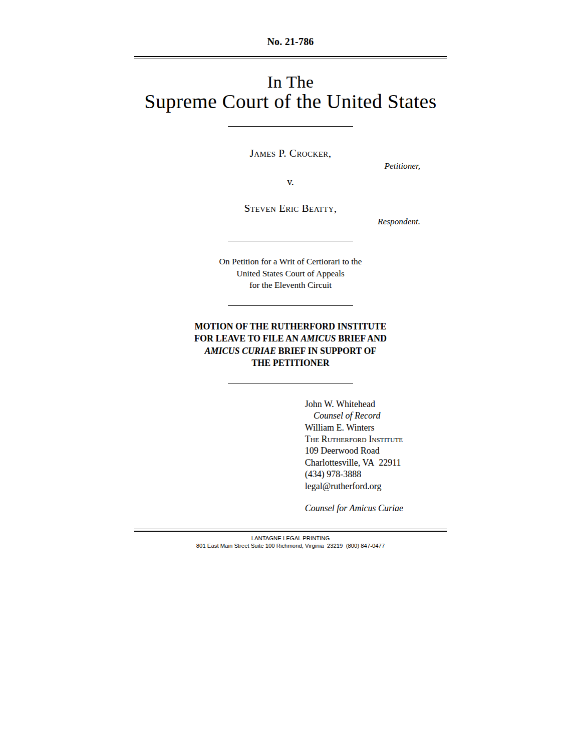No. 21-786
In The Supreme Court of the United States
James P. Crocker,
Petitioner,
v.
Steven Eric Beatty,
Respondent.
On Petition for a Writ of Certiorari to the
United States Court of Appeals
for the Eleventh Circuit
MOTION OF THE RUTHERFORD INSTITUTE
FOR LEAVE TO FILE AN AMICUS BRIEF AND
AMICUS CURIAE BRIEF IN SUPPORT OF
THE PETITIONER
John W. Whitehead
Counsel of Record
William E. Winters
The Rutherford Institute
109 Deerwood Road
Charlottesville, VA 22911
(434) 978-3888
legal@rutherford.org Counsel for Amicus Curiae
LANTAGNE LEGAL PRINTING
801 East Main Street Suite 100 Richmond, Virginia 23219 (800) 847-0477